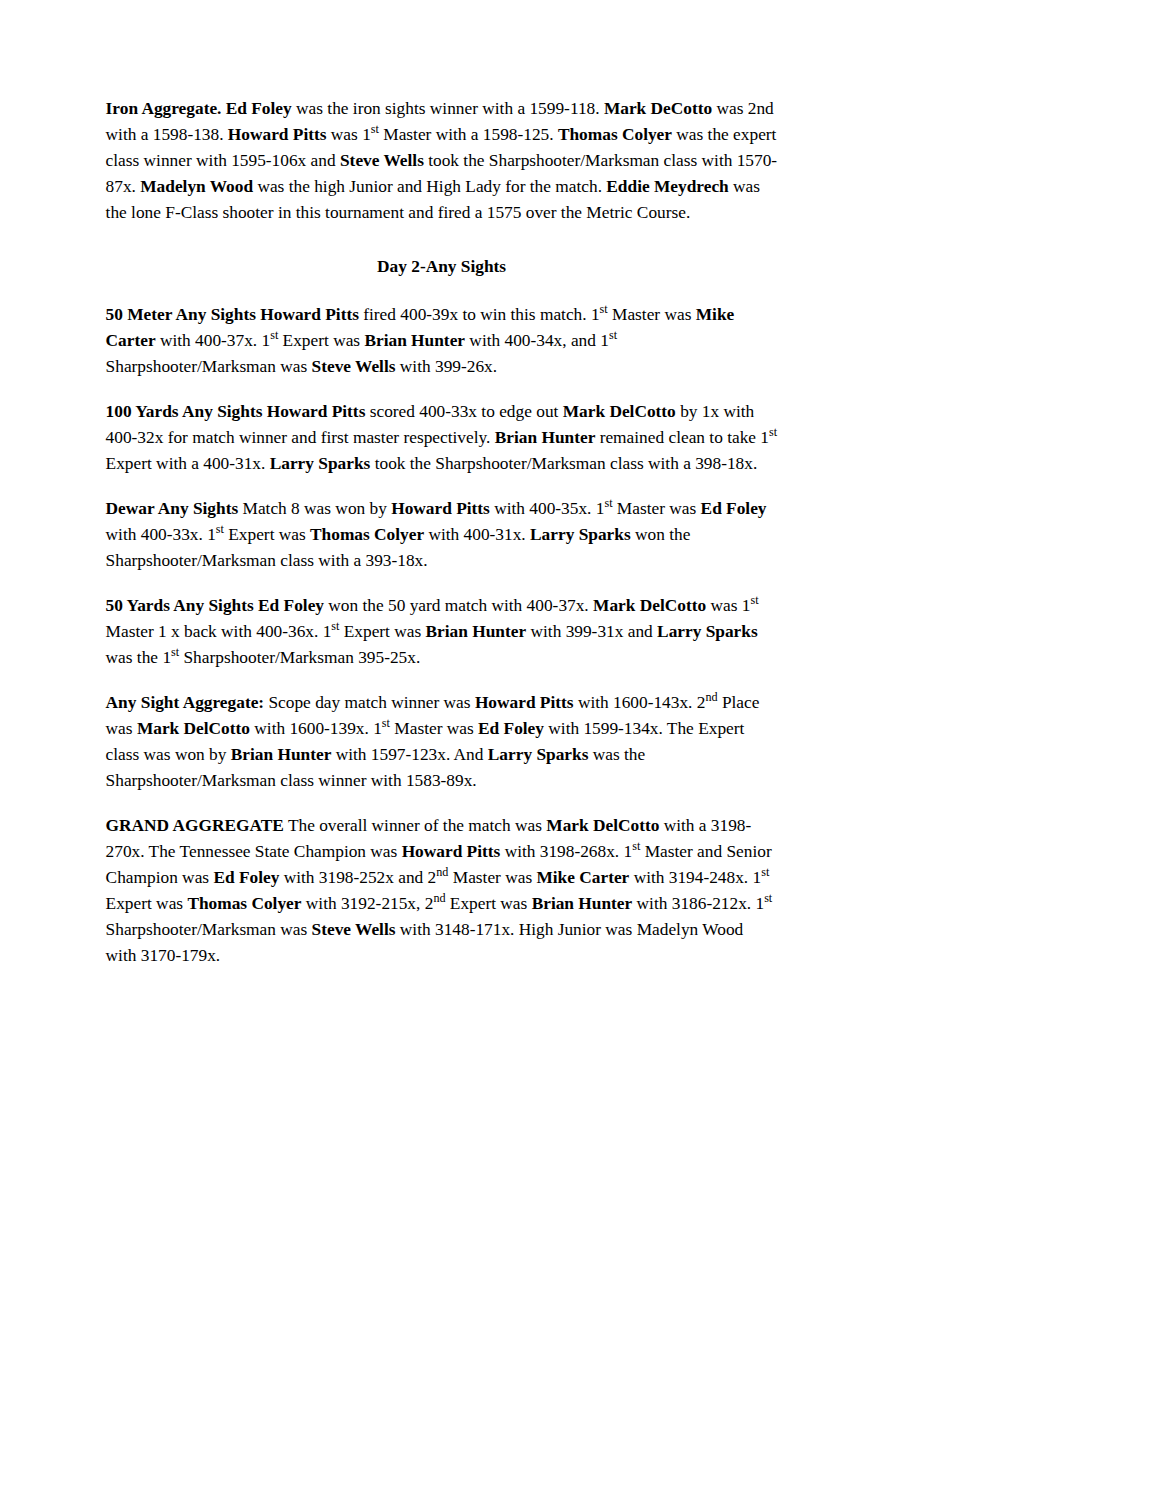Iron Aggregate. Ed Foley was the iron sights winner with a 1599-118. Mark DeCotto was 2nd with a 1598-138. Howard Pitts was 1st Master with a 1598-125. Thomas Colyer was the expert class winner with 1595-106x and Steve Wells took the Sharpshooter/Marksman class with 1570-87x. Madelyn Wood was the high Junior and High Lady for the match. Eddie Meydrech was the lone F-Class shooter in this tournament and fired a 1575 over the Metric Course.
Day 2-Any Sights
50 Meter Any Sights Howard Pitts fired 400-39x to win this match. 1st Master was Mike Carter with 400-37x. 1st Expert was Brian Hunter with 400-34x, and 1st Sharpshooter/Marksman was Steve Wells with 399-26x.
100 Yards Any Sights Howard Pitts scored 400-33x to edge out Mark DelCotto by 1x with 400-32x for match winner and first master respectively. Brian Hunter remained clean to take 1st Expert with a 400-31x. Larry Sparks took the Sharpshooter/Marksman class with a 398-18x.
Dewar Any Sights Match 8 was won by Howard Pitts with 400-35x. 1st Master was Ed Foley with 400-33x. 1st Expert was Thomas Colyer with 400-31x. Larry Sparks won the Sharpshooter/Marksman class with a 393-18x.
50 Yards Any Sights Ed Foley won the 50 yard match with 400-37x. Mark DelCotto was 1st Master 1 x back with 400-36x. 1st Expert was Brian Hunter with 399-31x and Larry Sparks was the 1st Sharpshooter/Marksman 395-25x.
Any Sight Aggregate: Scope day match winner was Howard Pitts with 1600-143x. 2nd Place was Mark DelCotto with 1600-139x. 1st Master was Ed Foley with 1599-134x. The Expert class was won by Brian Hunter with 1597-123x. And Larry Sparks was the Sharpshooter/Marksman class winner with 1583-89x.
GRAND AGGREGATE The overall winner of the match was Mark DelCotto with a 3198-270x. The Tennessee State Champion was Howard Pitts with 3198-268x. 1st Master and Senior Champion was Ed Foley with 3198-252x and 2nd Master was Mike Carter with 3194-248x. 1st Expert was Thomas Colyer with 3192-215x, 2nd Expert was Brian Hunter with 3186-212x. 1st Sharpshooter/Marksman was Steve Wells with 3148-171x. High Junior was Madelyn Wood with 3170-179x.